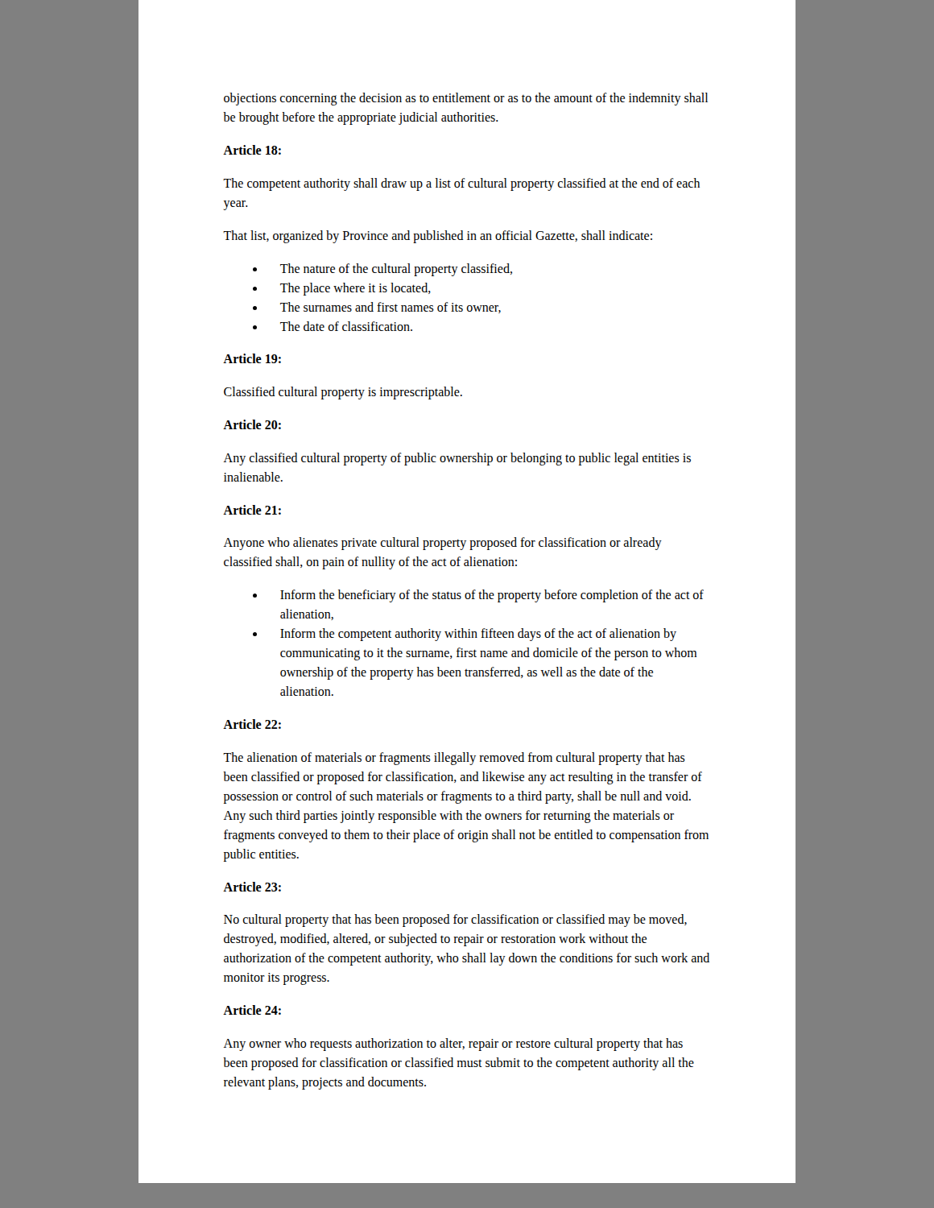objections concerning the decision as to entitlement or as to the amount of the indemnity shall be brought before the appropriate judicial authorities.
Article 18:
The competent authority shall draw up a list of cultural property classified at the end of each year.
That list, organized by Province and published in an official Gazette, shall indicate:
The nature of the cultural property classified,
The place where it is located,
The surnames and first names of its owner,
The date of classification.
Article 19:
Classified cultural property is imprescriptable.
Article 20:
Any classified cultural property of public ownership or belonging to public legal entities is inalienable.
Article 21:
Anyone who alienates private cultural property proposed for classification or already classified shall, on pain of nullity of the act of alienation:
Inform the beneficiary of the status of the property before completion of the act of alienation,
Inform the competent authority within fifteen days of the act of alienation by communicating to it the surname, first name and domicile of the person to whom ownership of the property has been transferred, as well as the date of the alienation.
Article 22:
The alienation of materials or fragments illegally removed from cultural property that has been classified or proposed for classification, and likewise any act resulting in the transfer of possession or control of such materials or fragments to a third party, shall be null and void. Any such third parties jointly responsible with the owners for returning the materials or fragments conveyed to them to their place of origin shall not be entitled to compensation from public entities.
Article 23:
No cultural property that has been proposed for classification or classified may be moved, destroyed, modified, altered, or subjected to repair or restoration work without the authorization of the competent authority, who shall lay down the conditions for such work and monitor its progress.
Article 24:
Any owner who requests authorization to alter, repair or restore cultural property that has been proposed for classification or classified must submit to the competent authority all the relevant plans, projects and documents.